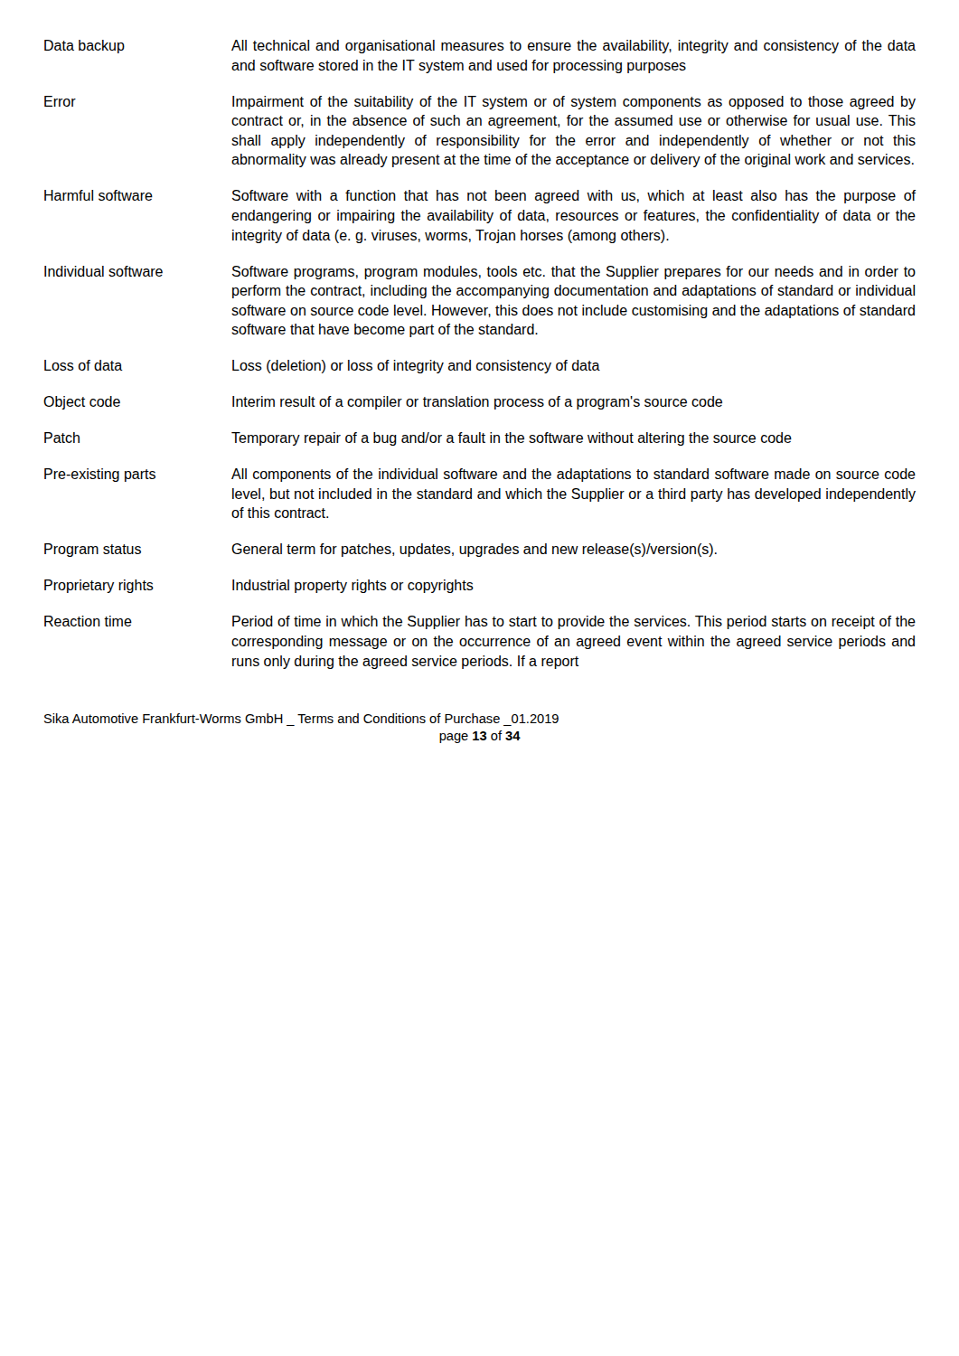Data backup
All technical and organisational measures to ensure the availability, integrity and consistency of the data and software stored in the IT system and used for processing purposes
Error
Impairment of the suitability of the IT system or of system components as opposed to those agreed by contract or, in the absence of such an agreement, for the assumed use or otherwise for usual use. This shall apply independently of responsibility for the error and independently of whether or not this abnormality was already present at the time of the acceptance or delivery of the original work and services.
Harmful software
Software with a function that has not been agreed with us, which at least also has the purpose of endangering or impairing the availability of data, resources or features, the confidentiality of data or the integrity of data (e. g. viruses, worms, Trojan horses (among others).
Individual software
Software programs, program modules, tools etc. that the Supplier prepares for our needs and in order to perform the contract, including the accompanying documentation and adaptations of standard or individual software on source code level. However, this does not include customising and the adaptations of standard software that have become part of the standard.
Loss of data
Loss (deletion) or loss of integrity and consistency of data
Object code
Interim result of a compiler or translation process of a program's source code
Patch
Temporary repair of a bug and/or a fault in the software without altering the source code
Pre-existing parts
All components of the individual software and the adaptations to standard software made on source code level, but not included in the standard and which the Supplier or a third party has developed independently of this contract.
Program status
General term for patches, updates, upgrades and new release(s)/version(s).
Proprietary rights
Industrial property rights or copyrights
Reaction time
Period of time in which the Supplier has to start to provide the services. This period starts on receipt of the corresponding message or on the occurrence of an agreed event within the agreed service periods and runs only during the agreed service periods. If a report
Sika Automotive Frankfurt-Worms GmbH _ Terms and Conditions of Purchase _01.2019
page 13 of 34